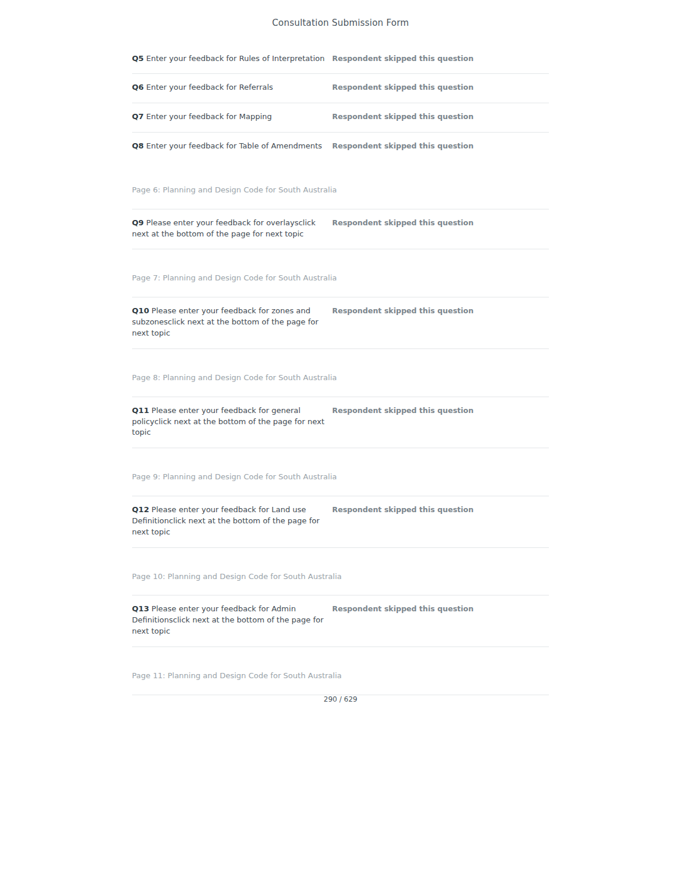Consultation Submission Form
| Q5 Enter your feedback for Rules of Interpretation | Respondent skipped this question |
| Q6 Enter your feedback for Referrals | Respondent skipped this question |
| Q7 Enter your feedback for Mapping | Respondent skipped this question |
| Q8 Enter your feedback for Table of Amendments | Respondent skipped this question |
| Page 6: Planning and Design Code for South Australia |
| Q9 Please enter your feedback for overlaysclick next at the bottom of the page for next topic | Respondent skipped this question |
| Page 7: Planning and Design Code for South Australia |
| Q10 Please enter your feedback for zones and subzonesclick next at the bottom of the page for next topic | Respondent skipped this question |
| Page 8: Planning and Design Code for South Australia |
| Q11 Please enter your feedback for general policyclick next at the bottom of the page for next topic | Respondent skipped this question |
| Page 9: Planning and Design Code for South Australia |
| Q12 Please enter your feedback for Land use Definitionclick next at the bottom of the page for next topic | Respondent skipped this question |
| Page 10: Planning and Design Code for South Australia |
| Q13 Please enter your feedback for Admin Definitionsclick next at the bottom of the page for next topic | Respondent skipped this question |
| Page 11: Planning and Design Code for South Australia |
290 / 629